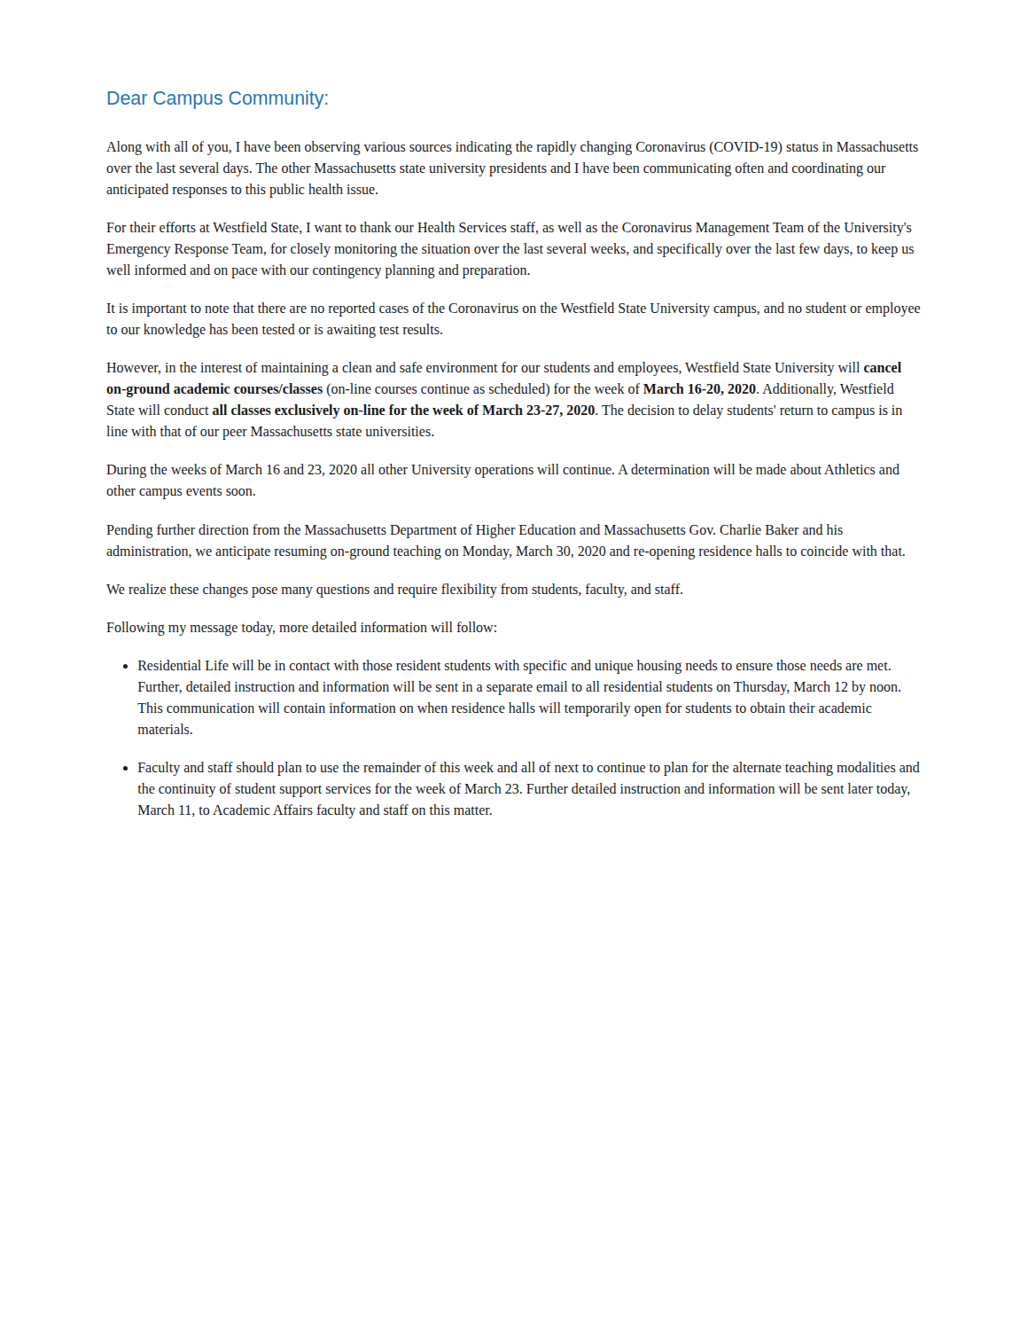Dear Campus Community:
Along with all of you, I have been observing various sources indicating the rapidly changing Coronavirus (COVID-19) status in Massachusetts over the last several days. The other Massachusetts state university presidents and I have been communicating often and coordinating our anticipated responses to this public health issue.
For their efforts at Westfield State, I want to thank our Health Services staff, as well as the Coronavirus Management Team of the University's Emergency Response Team, for closely monitoring the situation over the last several weeks, and specifically over the last few days, to keep us well informed and on pace with our contingency planning and preparation.
It is important to note that there are no reported cases of the Coronavirus on the Westfield State University campus, and no student or employee to our knowledge has been tested or is awaiting test results.
However, in the interest of maintaining a clean and safe environment for our students and employees, Westfield State University will cancel on-ground academic courses/classes (on-line courses continue as scheduled) for the week of March 16-20, 2020. Additionally, Westfield State will conduct all classes exclusively on-line for the week of March 23-27, 2020. The decision to delay students' return to campus is in line with that of our peer Massachusetts state universities.
During the weeks of March 16 and 23, 2020 all other University operations will continue. A determination will be made about Athletics and other campus events soon.
Pending further direction from the Massachusetts Department of Higher Education and Massachusetts Gov. Charlie Baker and his administration, we anticipate resuming on-ground teaching on Monday, March 30, 2020 and re-opening residence halls to coincide with that.
We realize these changes pose many questions and require flexibility from students, faculty, and staff.
Following my message today, more detailed information will follow:
Residential Life will be in contact with those resident students with specific and unique housing needs to ensure those needs are met. Further, detailed instruction and information will be sent in a separate email to all residential students on Thursday, March 12 by noon. This communication will contain information on when residence halls will temporarily open for students to obtain their academic materials.
Faculty and staff should plan to use the remainder of this week and all of next to continue to plan for the alternate teaching modalities and the continuity of student support services for the week of March 23. Further detailed instruction and information will be sent later today, March 11, to Academic Affairs faculty and staff on this matter.